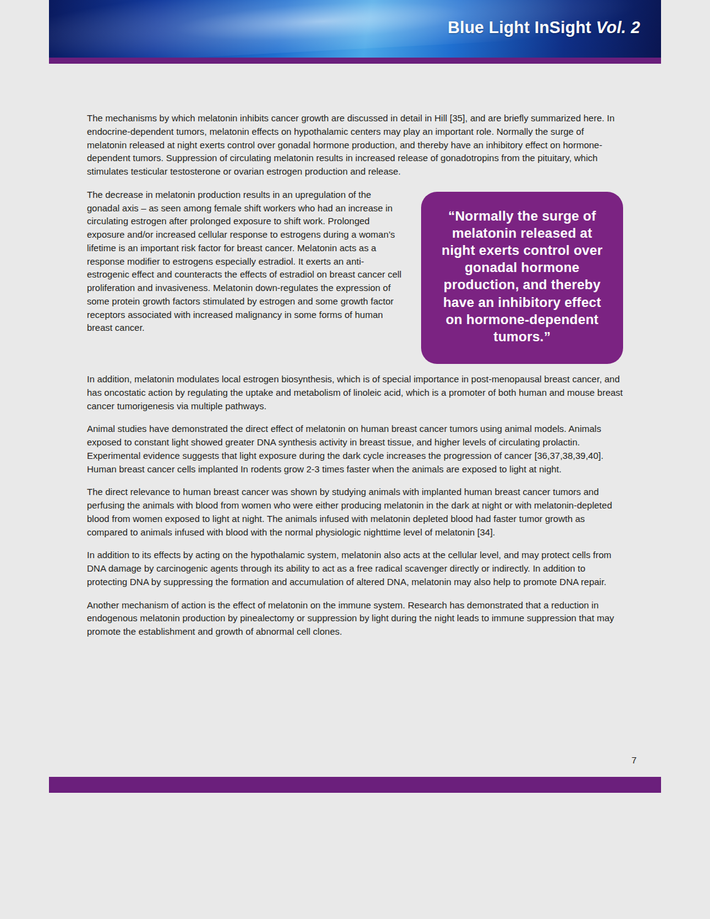Blue Light InSight Vol. 2
The mechanisms by which melatonin inhibits cancer growth are discussed in detail in Hill [35], and are briefly summarized here. In endocrine-dependent tumors, melatonin effects on hypothalamic centers may play an important role. Normally the surge of melatonin released at night exerts control over gonadal hormone production, and thereby have an inhibitory effect on hormone-dependent tumors. Suppression of circulating melatonin results in increased release of gonadotropins from the pituitary, which stimulates testicular testosterone or ovarian estrogen production and release.
“Normally the surge of melatonin released at night exerts control over gonadal hormone production, and thereby have an inhibitory effect on hormone-dependent tumors.”
The decrease in melatonin production results in an upregulation of the gonadal axis – as seen among female shift workers who had an increase in circulating estrogen after prolonged exposure to shift work. Prolonged exposure and/or increased cellular response to estrogens during a woman’s lifetime is an important risk factor for breast cancer. Melatonin acts as a response modifier to estrogens especially estradiol. It exerts an anti-estrogenic effect and counteracts the effects of estradiol on breast cancer cell proliferation and invasiveness. Melatonin down-regulates the expression of some protein growth factors stimulated by estrogen and some growth factor receptors associated with increased malignancy in some forms of human breast cancer.
In addition, melatonin modulates local estrogen biosynthesis, which is of special importance in post-menopausal breast cancer, and has oncostatic action by regulating the uptake and metabolism of linoleic acid, which is a promoter of both human and mouse breast cancer tumorigenesis via multiple pathways.
Animal studies have demonstrated the direct effect of melatonin on human breast cancer tumors using animal models. Animals exposed to constant light showed greater DNA synthesis activity in breast tissue, and higher levels of circulating prolactin. Experimental evidence suggests that light exposure during the dark cycle increases the progression of cancer [36,37,38,39,40]. Human breast cancer cells implanted In rodents grow 2-3 times faster when the animals are exposed to light at night.
The direct relevance to human breast cancer was shown by studying animals with implanted human breast cancer tumors and perfusing the animals with blood from women who were either producing melatonin in the dark at night or with melatonin-depleted blood from women exposed to light at night. The animals infused with melatonin depleted blood had faster tumor growth as compared to animals infused with blood with the normal physiologic nighttime level of melatonin [34].
In addition to its effects by acting on the hypothalamic system, melatonin also acts at the cellular level, and may protect cells from DNA damage by carcinogenic agents through its ability to act as a free radical scavenger directly or indirectly. In addition to protecting DNA by suppressing the formation and accumulation of altered DNA, melatonin may also help to promote DNA repair.
Another mechanism of action is the effect of melatonin on the immune system. Research has demonstrated that a reduction in endogenous melatonin production by pinealectomy or suppression by light during the night leads to immune suppression that may promote the establishment and growth of abnormal cell clones.
7